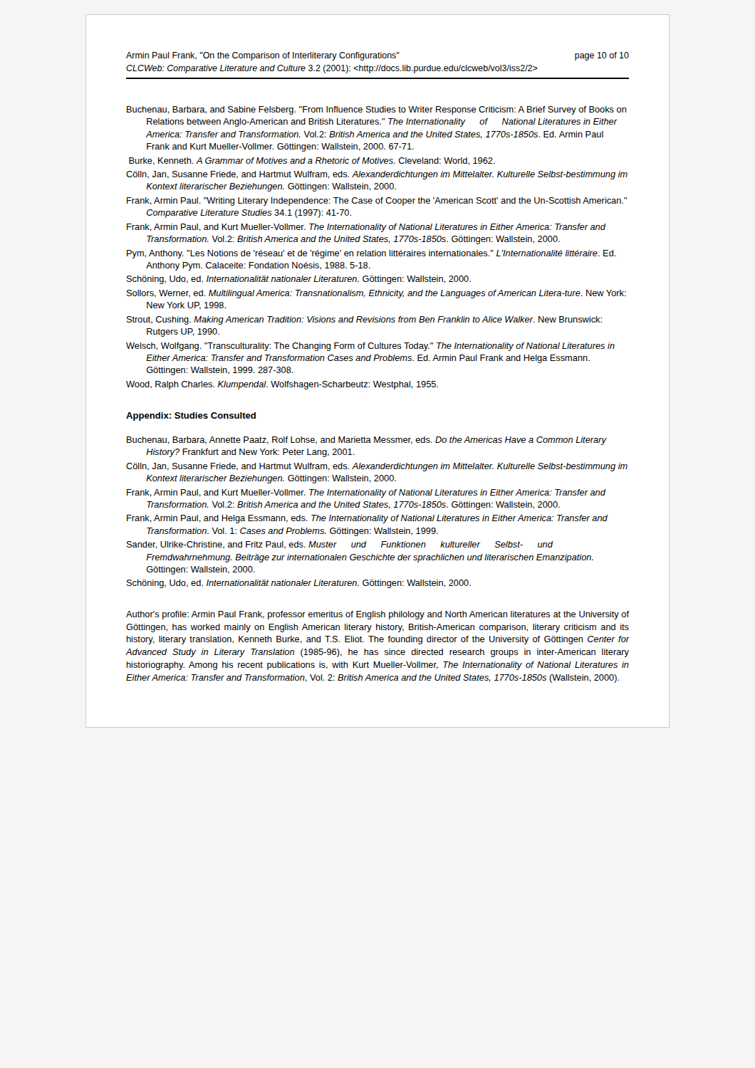Armin Paul Frank, "On the Comparison of Interliterary Configurations" page 10 of 10
CLCWeb: Comparative Literature and Culture 3.2 (2001): <http://docs.lib.purdue.edu/clcweb/vol3/iss2/2>
Buchenau, Barbara, and Sabine Felsberg. "From Influence Studies to Writer Response Criticism: A Brief Survey of Books on Relations between Anglo-American and British Literatures." The Internationality of National Literatures in Either America: Transfer and Transformation. Vol.2: British America and the United States, 1770s-1850s. Ed. Armin Paul Frank and Kurt Mueller-Vollmer. Göttingen: Wallstein, 2000. 67-71.
Burke, Kenneth. A Grammar of Motives and a Rhetoric of Motives. Cleveland: World, 1962.
Cölln, Jan, Susanne Friede, and Hartmut Wulfram, eds. Alexanderdichtungen im Mittelalter. Kulturelle Selbst-bestimmung im Kontext literarischer Beziehungen. Göttingen: Wallstein, 2000.
Frank, Armin Paul. "Writing Literary Independence: The Case of Cooper the 'American Scott' and the Un-Scottish American." Comparative Literature Studies 34.1 (1997): 41-70.
Frank, Armin Paul, and Kurt Mueller-Vollmer. The Internationality of National Literatures in Either America: Transfer and Transformation. Vol.2: British America and the United States, 1770s-1850s. Göttingen: Wallstein, 2000.
Pym, Anthony. "Les Notions de 'réseau' et de 'régime' en relation littéraires internationales." L'Internationalité littéraire. Ed. Anthony Pym. Calaceite: Fondation Noésis, 1988. 5-18.
Schöning, Udo, ed. Internationalität nationaler Literaturen. Göttingen: Wallstein, 2000.
Sollors, Werner, ed. Multilingual America: Transnationalism, Ethnicity, and the Languages of American Litera-ture. New York: New York UP, 1998.
Strout, Cushing. Making American Tradition: Visions and Revisions from Ben Franklin to Alice Walker. New Brunswick: Rutgers UP, 1990.
Welsch, Wolfgang. "Transculturality: The Changing Form of Cultures Today." The Internationality of National Literatures in Either America: Transfer and Transformation Cases and Problems. Ed. Armin Paul Frank and Helga Essmann. Göttingen: Wallstein, 1999. 287-308.
Wood, Ralph Charles. Klumpendal. Wolfshagen-Scharbeutz: Westphal, 1955.
Appendix: Studies Consulted
Buchenau, Barbara, Annette Paatz, Rolf Lohse, and Marietta Messmer, eds. Do the Americas Have a Common Literary History? Frankfurt and New York: Peter Lang, 2001.
Cölln, Jan, Susanne Friede, and Hartmut Wulfram, eds. Alexanderdichtungen im Mittelalter. Kulturelle Selbst-bestimmung im Kontext literarischer Beziehungen. Göttingen: Wallstein, 2000.
Frank, Armin Paul, and Kurt Mueller-Vollmer. The Internationality of National Literatures in Either America: Transfer and Transformation. Vol.2: British America and the United States, 1770s-1850s. Göttingen: Wallstein, 2000.
Frank, Armin Paul, and Helga Essmann, eds. The Internationality of National Literatures in Either America: Transfer and Transformation. Vol. 1: Cases and Problems. Göttingen: Wallstein, 1999.
Sander, Ulrike-Christine, and Fritz Paul, eds. Muster und Funktionen kultureller Selbst- und Fremdwahrnehmung. Beiträge zur internationalen Geschichte der sprachlichen und literarischen Emanzipation. Göttingen: Wallstein, 2000.
Schöning, Udo, ed. Internationalität nationaler Literaturen. Göttingen: Wallstein, 2000.
Author's profile: Armin Paul Frank, professor emeritus of English philology and North American literatures at the University of Göttingen, has worked mainly on English American literary history, British-American comparison, literary criticism and its history, literary translation, Kenneth Burke, and T.S. Eliot. The founding director of the University of Göttingen Center for Advanced Study in Literary Translation (1985-96), he has since directed research groups in inter-American literary historiography. Among his recent publications is, with Kurt Mueller-Vollmer, The Internationality of National Literatures in Either America: Transfer and Transformation, Vol. 2: British America and the United States, 1770s-1850s (Wallstein, 2000).